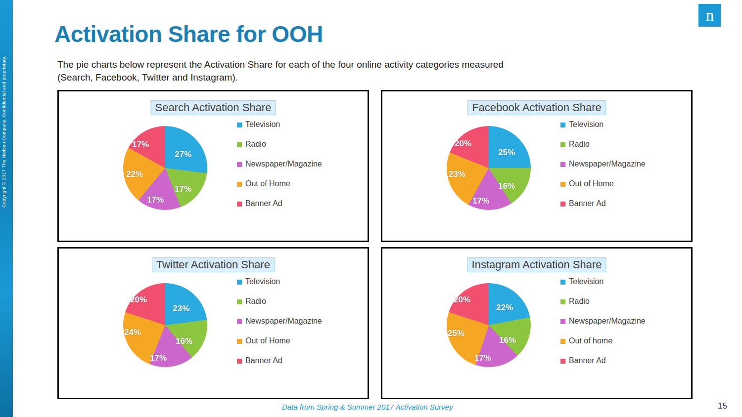Copyright © 2017 The Nielsen Company. Confidential and proprietary.
n
Activation Share for OOH
The pie charts below represent the Activation Share for each of the four online activity categories measured
(Search, Facebook, Twitter and Instagram).
Search Activation Share
27%
17%
17%
22%
17%
Television
Radio
Newspaper/Magazine
Out of Home
Banner Ad
Facebook Activation Share
25%
16%
17%
23%
20%
Television
Radio
Newspaper/Magazine
Out of Home
Banner Ad
Twitter Activation Share
23%
16%
17%
24%
20%
Television
Radio
Newspaper/Magazine
Out of Home
Banner Ad
Instagram Activation Share
22%
16%
17%
25%
20%
Television
Radio
Newspaper/Magazine
Out of home
Banner Ad
Data from Spring & Summer 2017 Activation Survey
15